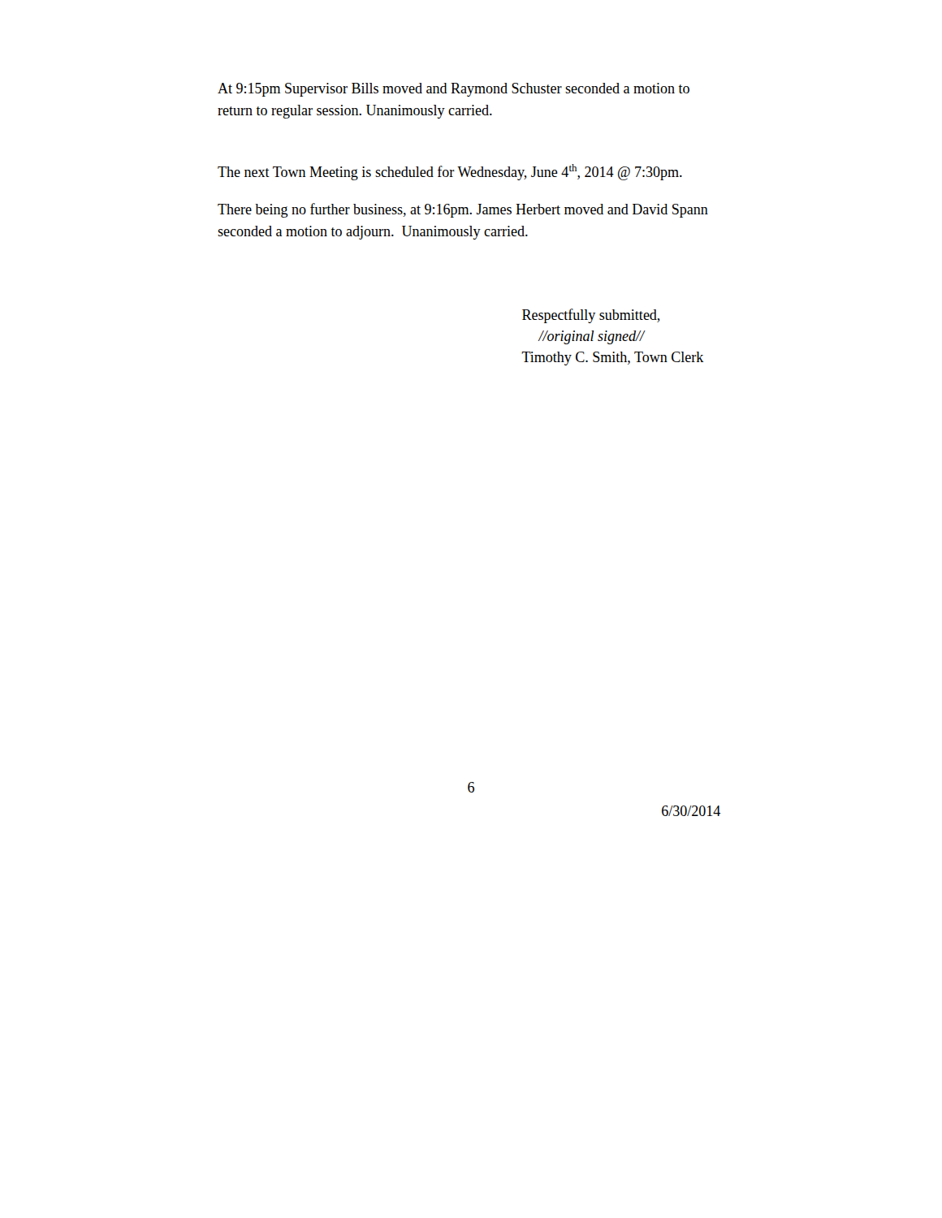At 9:15pm Supervisor Bills moved and Raymond Schuster seconded a motion to return to regular session. Unanimously carried.
The next Town Meeting is scheduled for Wednesday, June 4th, 2014 @ 7:30pm.
There being no further business, at 9:16pm. James Herbert moved and David Spann seconded a motion to adjourn. Unanimously carried.
Respectfully submitted,
//original signed//
Timothy C. Smith, Town Clerk
6
6/30/2014